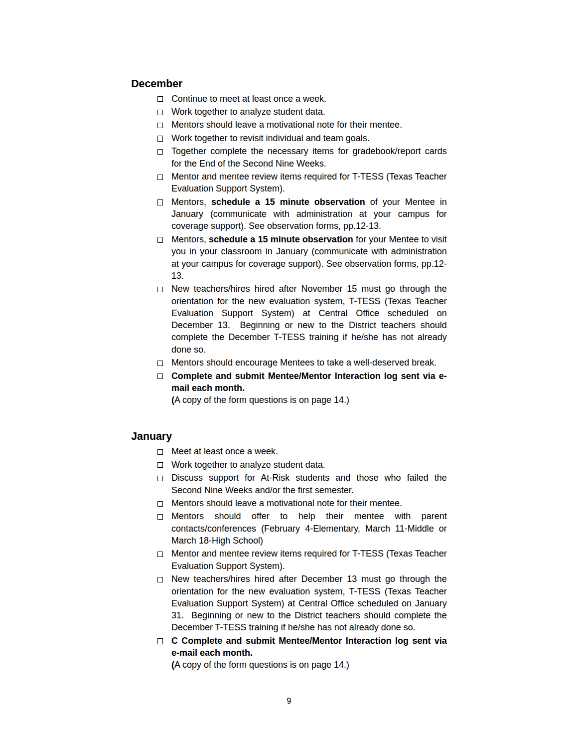December
Continue to meet at least once a week.
Work together to analyze student data.
Mentors should leave a motivational note for their mentee.
Work together to revisit individual and team goals.
Together complete the necessary items for gradebook/report cards for the End of the Second Nine Weeks.
Mentor and mentee review items required for T-TESS (Texas Teacher Evaluation Support System).
Mentors, schedule a 15 minute observation of your Mentee in January (communicate with administration at your campus for coverage support). See observation forms, pp.12-13.
Mentors, schedule a 15 minute observation for your Mentee to visit you in your classroom in January (communicate with administration at your campus for coverage support). See observation forms, pp.12-13.
New teachers/hires hired after November 15 must go through the orientation for the new evaluation system, T-TESS (Texas Teacher Evaluation Support System) at Central Office scheduled on December 13. Beginning or new to the District teachers should complete the December T-TESS training if he/she has not already done so.
Mentors should encourage Mentees to take a well-deserved break.
Complete and submit Mentee/Mentor Interaction log sent via e-mail each month. (A copy of the form questions is on page 14.)
January
Meet at least once a week.
Work together to analyze student data.
Discuss support for At-Risk students and those who failed the Second Nine Weeks and/or the first semester.
Mentors should leave a motivational note for their mentee.
Mentors should offer to help their mentee with parent contacts/conferences (February 4-Elementary, March 11-Middle or March 18-High School)
Mentor and mentee review items required for T-TESS (Texas Teacher Evaluation Support System).
New teachers/hires hired after December 13 must go through the orientation for the new evaluation system, T-TESS (Texas Teacher Evaluation Support System) at Central Office scheduled on January 31. Beginning or new to the District teachers should complete the December T-TESS training if he/she has not already done so.
C Complete and submit Mentee/Mentor Interaction log sent via e-mail each month. (A copy of the form questions is on page 14.)
9